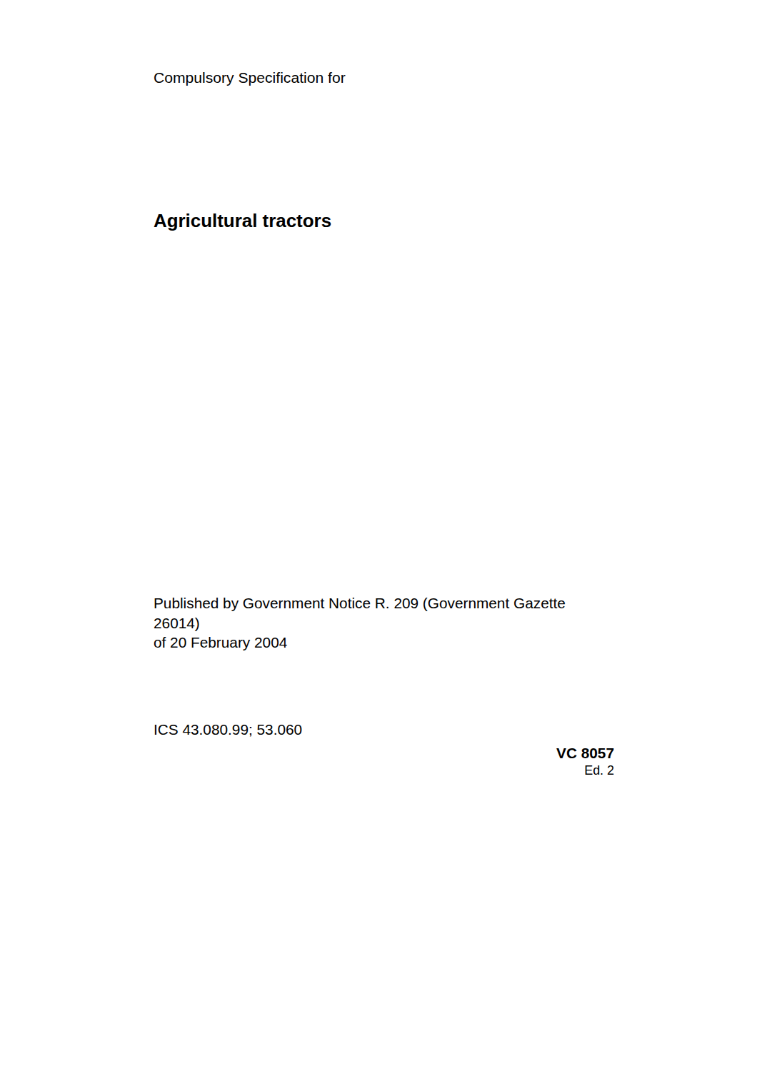Compulsory Specification for
Agricultural tractors
Published by Government Notice R. 209 (Government Gazette 26014)
of 20 February 2004
ICS 43.080.99; 53.060
VC 8057 Ed. 2